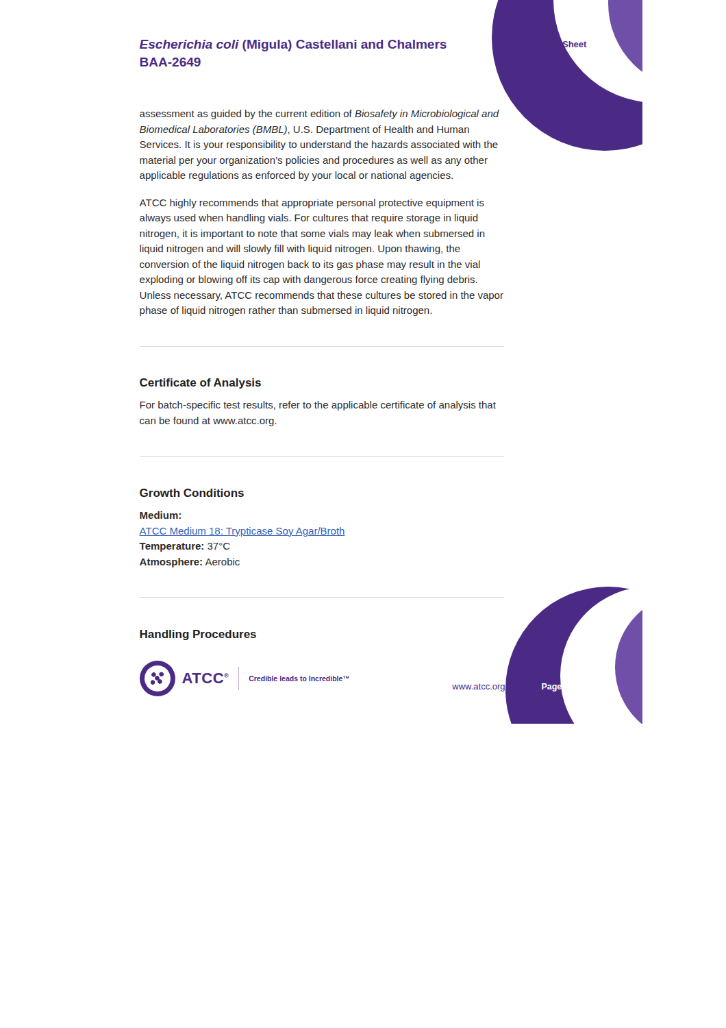Escherichia coli (Migula) Castellani and Chalmers BAA-2649
Product Sheet
assessment as guided by the current edition of Biosafety in Microbiological and Biomedical Laboratories (BMBL), U.S. Department of Health and Human Services. It is your responsibility to understand the hazards associated with the material per your organization’s policies and procedures as well as any other applicable regulations as enforced by your local or national agencies.
ATCC highly recommends that appropriate personal protective equipment is always used when handling vials. For cultures that require storage in liquid nitrogen, it is important to note that some vials may leak when submersed in liquid nitrogen and will slowly fill with liquid nitrogen. Upon thawing, the conversion of the liquid nitrogen back to its gas phase may result in the vial exploding or blowing off its cap with dangerous force creating flying debris. Unless necessary, ATCC recommends that these cultures be stored in the vapor phase of liquid nitrogen rather than submersed in liquid nitrogen.
Certificate of Analysis
For batch-specific test results, refer to the applicable certificate of analysis that can be found at www.atcc.org.
Growth Conditions
Medium:
ATCC Medium 18: Trypticase Soy Agar/Broth
Temperature: 37°C
Atmosphere: Aerobic
Handling Procedures
ATCC®
Credible leads to Incredible™
www.atcc.org
Page 2 of 6